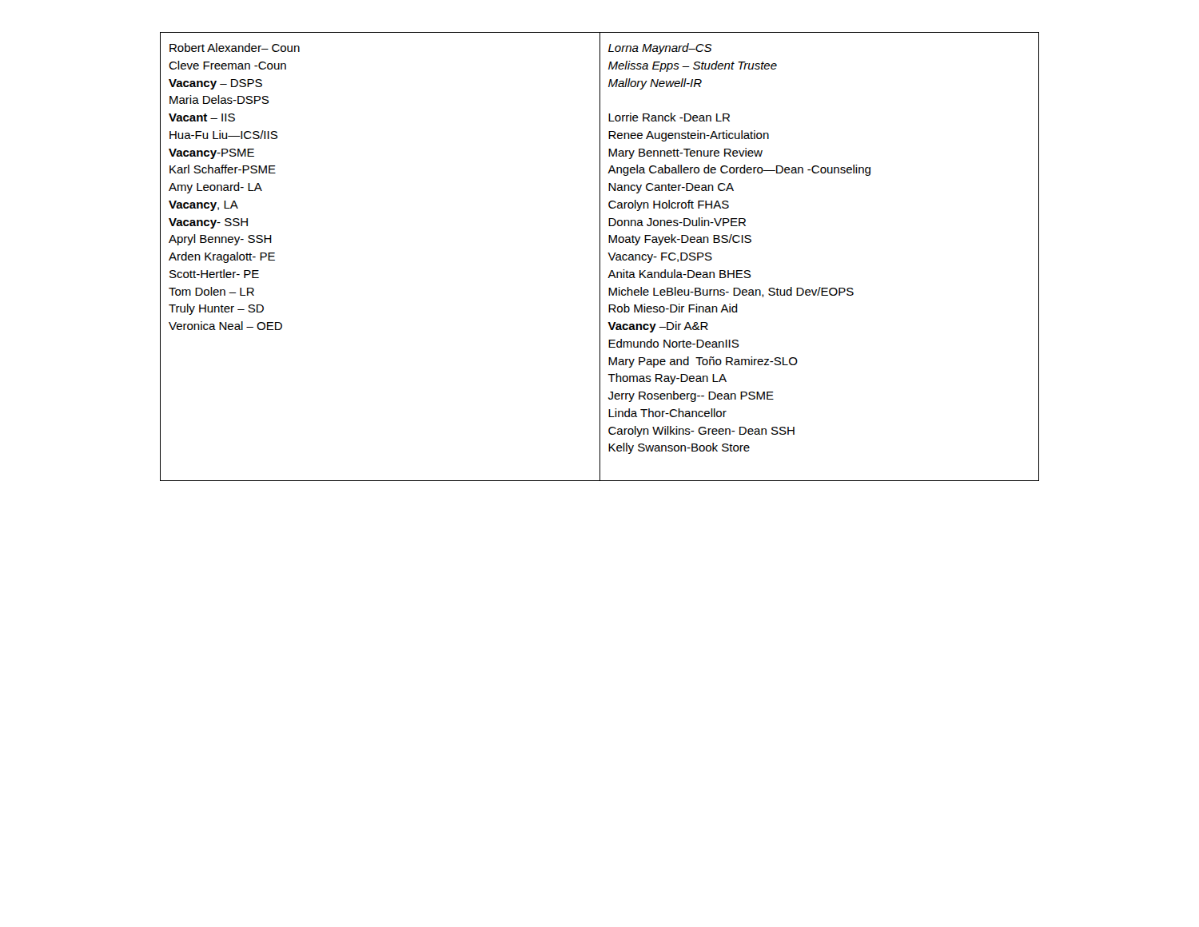| Robert Alexander– Coun Cleve Freeman -Coun Vacancy – DSPS Maria Delas-DSPS Vacant – IIS Hua-Fu Liu—ICS/IIS Vacancy -PSME Karl Schaffer-PSME Amy Leonard- LA Vacancy , LA Vacancy - SSH Apryl Benney- SSH Arden Kragalott- PE Scott-Hertler- PE Tom Dolen – LR Truly Hunter – SD Veronica Neal – OED | Lorna Maynard–CS Melissa Epps – Student Trustee Mallory Newell-IR Lorrie Ranck -Dean LR Renee Augenstein-Articulation Mary Bennett-Tenure Review Angela Caballero de Cordero—Dean -Counseling Nancy Canter-Dean CA Carolyn Holcroft FHAS Donna Jones-Dulin-VPER Moaty Fayek-Dean BS/CIS Vacancy- FC,DSPS Anita Kandula-Dean BHES Michele LeBleu-Burns- Dean, Stud Dev/EOPS Rob Mieso-Dir Finan Aid Vacancy –Dir A&R Edmundo Norte-DeanIIS Mary Pape and Toño Ramirez-SLO Thomas Ray-Dean LA Jerry Rosenberg-- Dean PSME Linda Thor-Chancellor Carolyn Wilkins- Green- Dean SSH Kelly Swanson-Book Store |